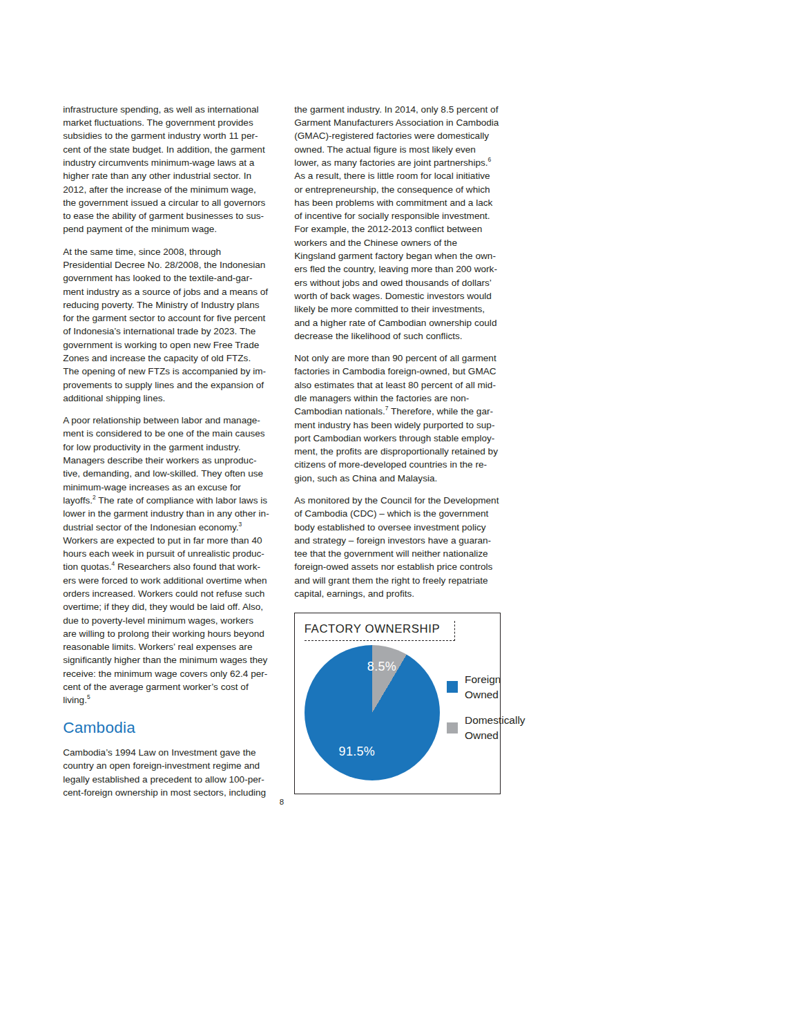infrastructure spending, as well as international market fluctuations. The government provides subsidies to the garment industry worth 11 percent of the state budget. In addition, the garment industry circumvents minimum-wage laws at a higher rate than any other industrial sector. In 2012, after the increase of the minimum wage, the government issued a circular to all governors to ease the ability of garment businesses to suspend payment of the minimum wage.
At the same time, since 2008, through Presidential Decree No. 28/2008, the Indonesian government has looked to the textile-and-garment industry as a source of jobs and a means of reducing poverty. The Ministry of Industry plans for the garment sector to account for five percent of Indonesia’s international trade by 2023. The government is working to open new Free Trade Zones and increase the capacity of old FTZs. The opening of new FTZs is accompanied by improvements to supply lines and the expansion of additional shipping lines.
A poor relationship between labor and management is considered to be one of the main causes for low productivity in the garment industry. Managers describe their workers as unproductive, demanding, and low-skilled. They often use minimum-wage increases as an excuse for layoffs.2 The rate of compliance with labor laws is lower in the garment industry than in any other industrial sector of the Indonesian economy.3 Workers are expected to put in far more than 40 hours each week in pursuit of unrealistic production quotas.4 Researchers also found that workers were forced to work additional overtime when orders increased. Workers could not refuse such overtime; if they did, they would be laid off. Also, due to poverty-level minimum wages, workers are willing to prolong their working hours beyond reasonable limits. Workers’ real expenses are significantly higher than the minimum wages they receive: the minimum wage covers only 62.4 percent of the average garment worker’s cost of living.5
Cambodia
Cambodia’s 1994 Law on Investment gave the country an open foreign-investment regime and legally established a precedent to allow 100-percent-foreign ownership in most sectors, including the garment industry. In 2014, only 8.5 percent of Garment Manufacturers Association in Cambodia (GMAC)-registered factories were domestically owned. The actual figure is most likely even lower, as many factories are joint partnerships.6 As a result, there is little room for local initiative or entrepreneurship, the consequence of which has been problems with commitment and a lack of incentive for socially responsible investment. For example, the 2012-2013 conflict between workers and the Chinese owners of the Kingsland garment factory began when the owners fled the country, leaving more than 200 workers without jobs and owed thousands of dollars’ worth of back wages. Domestic investors would likely be more committed to their investments, and a higher rate of Cambodian ownership could decrease the likelihood of such conflicts.
Not only are more than 90 percent of all garment factories in Cambodia foreign-owned, but GMAC also estimates that at least 80 percent of all middle managers within the factories are non-Cambodian nationals.7 Therefore, while the garment industry has been widely purported to support Cambodian workers through stable employment, the profits are disproportionally retained by citizens of more-developed countries in the region, such as China and Malaysia.
As monitored by the Council for the Development of Cambodia (CDC) – which is the government body established to oversee investment policy and strategy – foreign investors have a guarantee that the government will neither nationalize foreign-owed assets nor establish price controls and will grant them the right to freely repatriate capital, earnings, and profits.
FACTORY OWNERSHIP
8.5%
91.5%
Foreign Owned
Domestically Owned
8